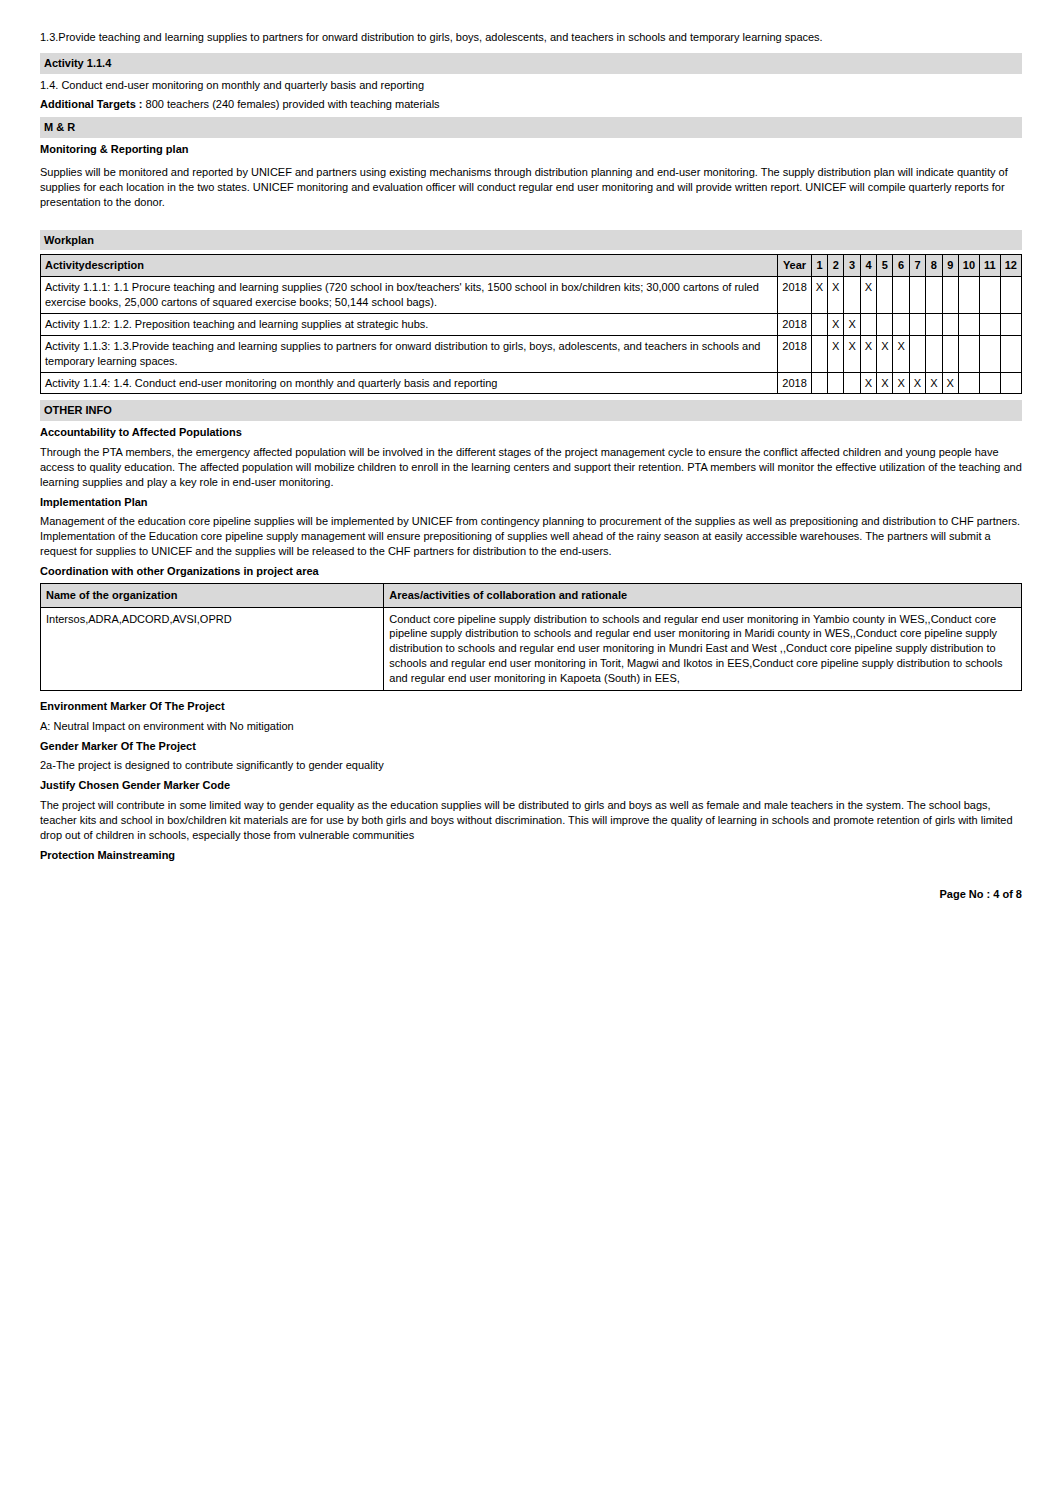1.3.Provide teaching and learning supplies to partners for onward distribution to girls, boys, adolescents, and teachers in schools and temporary learning spaces.
Activity 1.1.4
1.4. Conduct end-user monitoring on monthly and quarterly basis and reporting
Additional Targets : 800 teachers (240 females) provided with teaching materials
M & R
Monitoring & Reporting plan
Supplies will be monitored and reported by UNICEF and partners using existing mechanisms through distribution planning and end-user monitoring. The supply distribution plan will indicate quantity of supplies for each location in the two states. UNICEF monitoring and evaluation officer will conduct regular end user monitoring and will provide written report. UNICEF will compile quarterly reports for presentation to the donor.
Workplan
| Activitydescription | Year | 1 | 2 | 3 | 4 | 5 | 6 | 7 | 8 | 9 | 10 | 11 | 12 |
| --- | --- | --- | --- | --- | --- | --- | --- | --- | --- | --- | --- | --- | --- |
| Activity 1.1.1: 1.1 Procure teaching and learning supplies (720 school in box/teachers' kits, 1500 school in box/children kits; 30,000 cartons of ruled exercise books, 25,000 cartons of squared exercise books; 50,144 school bags). | 2018 | X | X | | X | | | | | | | | |
| Activity 1.1.2: 1.2. Preposition teaching and learning supplies at strategic hubs. | 2018 | | X | X | | | | | | | | | |
| Activity 1.1.3: 1.3.Provide teaching and learning supplies to partners for onward distribution to girls, boys, adolescents, and teachers in schools and temporary learning spaces. | 2018 | | X | X | X | X | X | | | | | | |
| Activity 1.1.4: 1.4. Conduct end-user monitoring on monthly and quarterly basis and reporting | 2018 | | | | X | X | X | X | X | X | | | |
OTHER INFO
Accountability to Affected Populations
Through the PTA members, the emergency affected population will be involved in the different stages of the project management cycle to ensure the conflict affected children and young people have access to quality education. The affected population will mobilize children to enroll in the learning centers and support their retention. PTA members will monitor the effective utilization of the teaching and learning supplies and play a key role in end-user monitoring.
Implementation Plan
Management of the education core pipeline supplies will be implemented by UNICEF from contingency planning to procurement of the supplies as well as prepositioning and distribution to CHF partners. Implementation of the Education core pipeline supply management will ensure prepositioning of supplies well ahead of the rainy season at easily accessible warehouses. The partners will submit a request for supplies to UNICEF and the supplies will be released to the CHF partners for distribution to the end-users.
Coordination with other Organizations in project area
| Name of the organization | Areas/activities of collaboration and rationale |
| --- | --- |
| Intersos,ADRA,ADCORD,AVSI,OPRD | Conduct core pipeline supply distribution to schools and regular end user monitoring in Yambio county in WES,,Conduct core pipeline supply distribution to schools and regular end user monitoring in Maridi county in WES,,Conduct core pipeline supply distribution to schools and regular end user monitoring in Mundri East and West ,,Conduct core pipeline supply distribution to schools and regular end user monitoring in Torit, Magwi and Ikotos in EES,Conduct core pipeline supply distribution to schools and regular end user monitoring in Kapoeta (South) in EES, |
Environment Marker Of The Project
A: Neutral Impact on environment with No mitigation
Gender Marker Of The Project
2a-The project is designed to contribute significantly to gender equality
Justify Chosen Gender Marker Code
The project will contribute in some limited way to gender equality as the education supplies will be distributed to girls and boys as well as female and male teachers in the system. The school bags, teacher kits and school in box/children kit materials are for use by both girls and boys without discrimination. This will improve the quality of learning in schools and promote retention of girls with limited drop out of children in schools, especially those from vulnerable communities
Protection Mainstreaming
Page No : 4 of 8